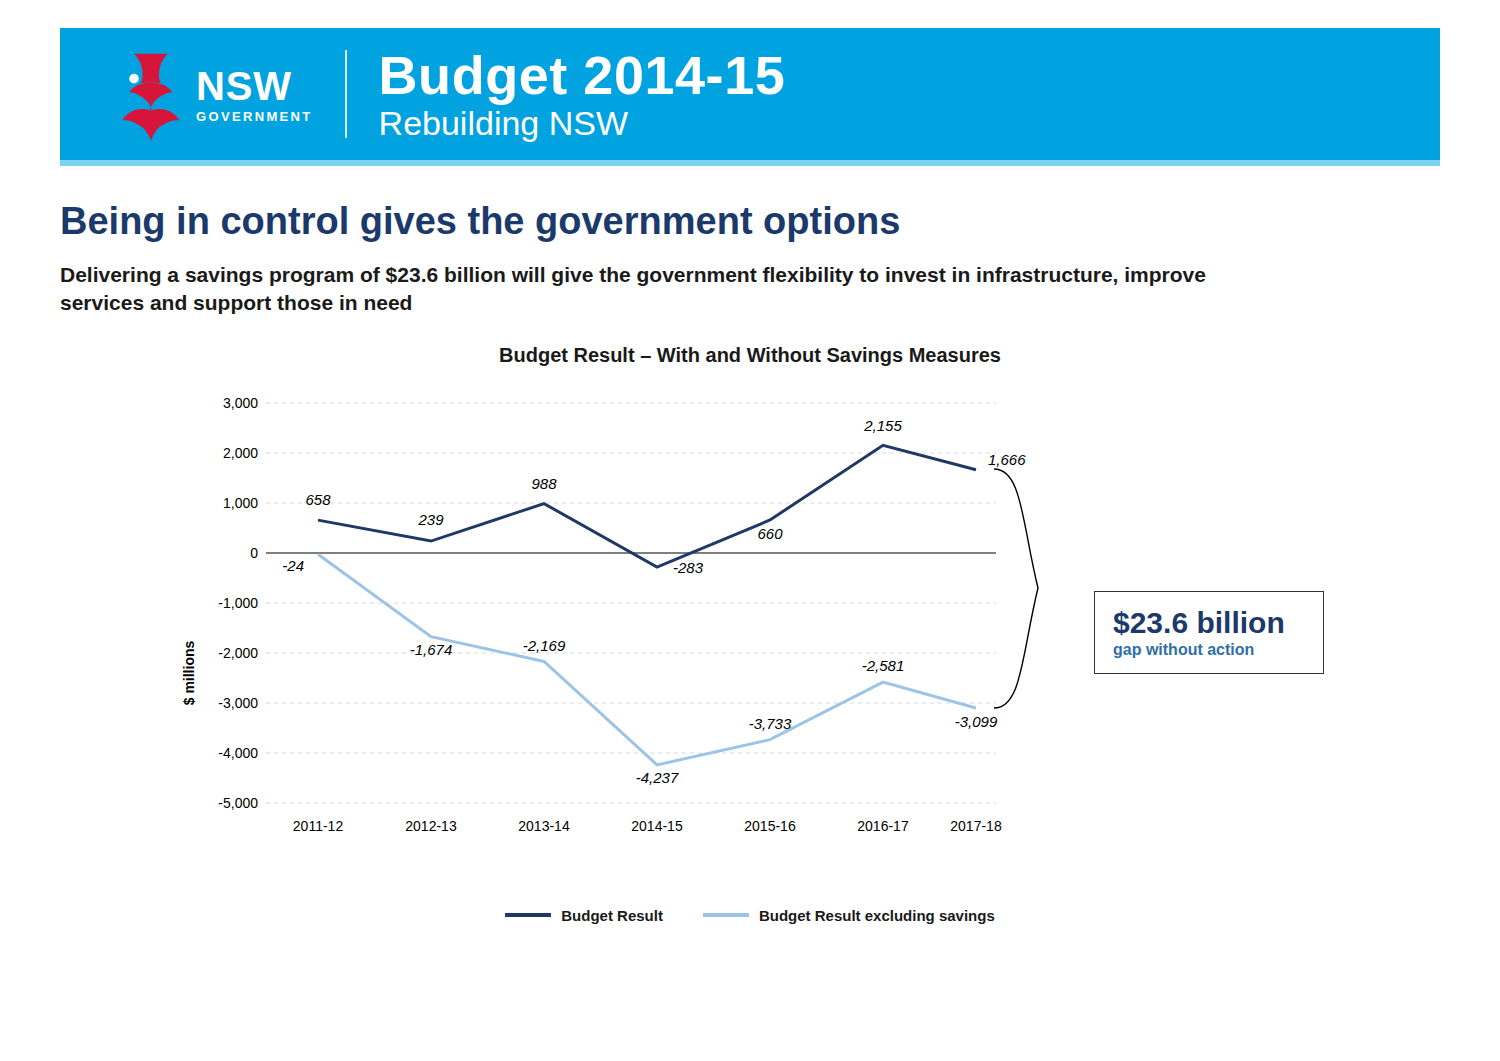NSW GOVERNMENT
Budget 2014-15
Rebuilding NSW
Being in control gives the government options
Delivering a savings program of $23.6 billion will give the government flexibility to invest in infrastructure, improve services and support those in need
Budget Result – With and Without Savings Measures
Budget Result – With and Without Savings Measures Budget Result: 658 in 2011-12, 239 in 2012-13, 988 in 2013-14, -283 in 2014-15, 660 in 2015-16, 2,155 in 2016-17, 1,666 in 2017-18. Budget Result excluding savings: -24, -1,674, -2,169, -4,237, -3,733, -2,581, -3,099. $ millions 3,000 2,000 1,000 0 -1,000 -2,000 -3,000 -4,000 -5,000 2011-12 2012-13 2013-14 2014-15 2015-16 2016-17 2017-18 658 239 988 -283 660 2,155 1,666 -24 -1,674 -2,169 -4,237 -3,733 -2,581 -3,099
$23.6 billion
gap without action
Budget Result
Budget Result excluding savings